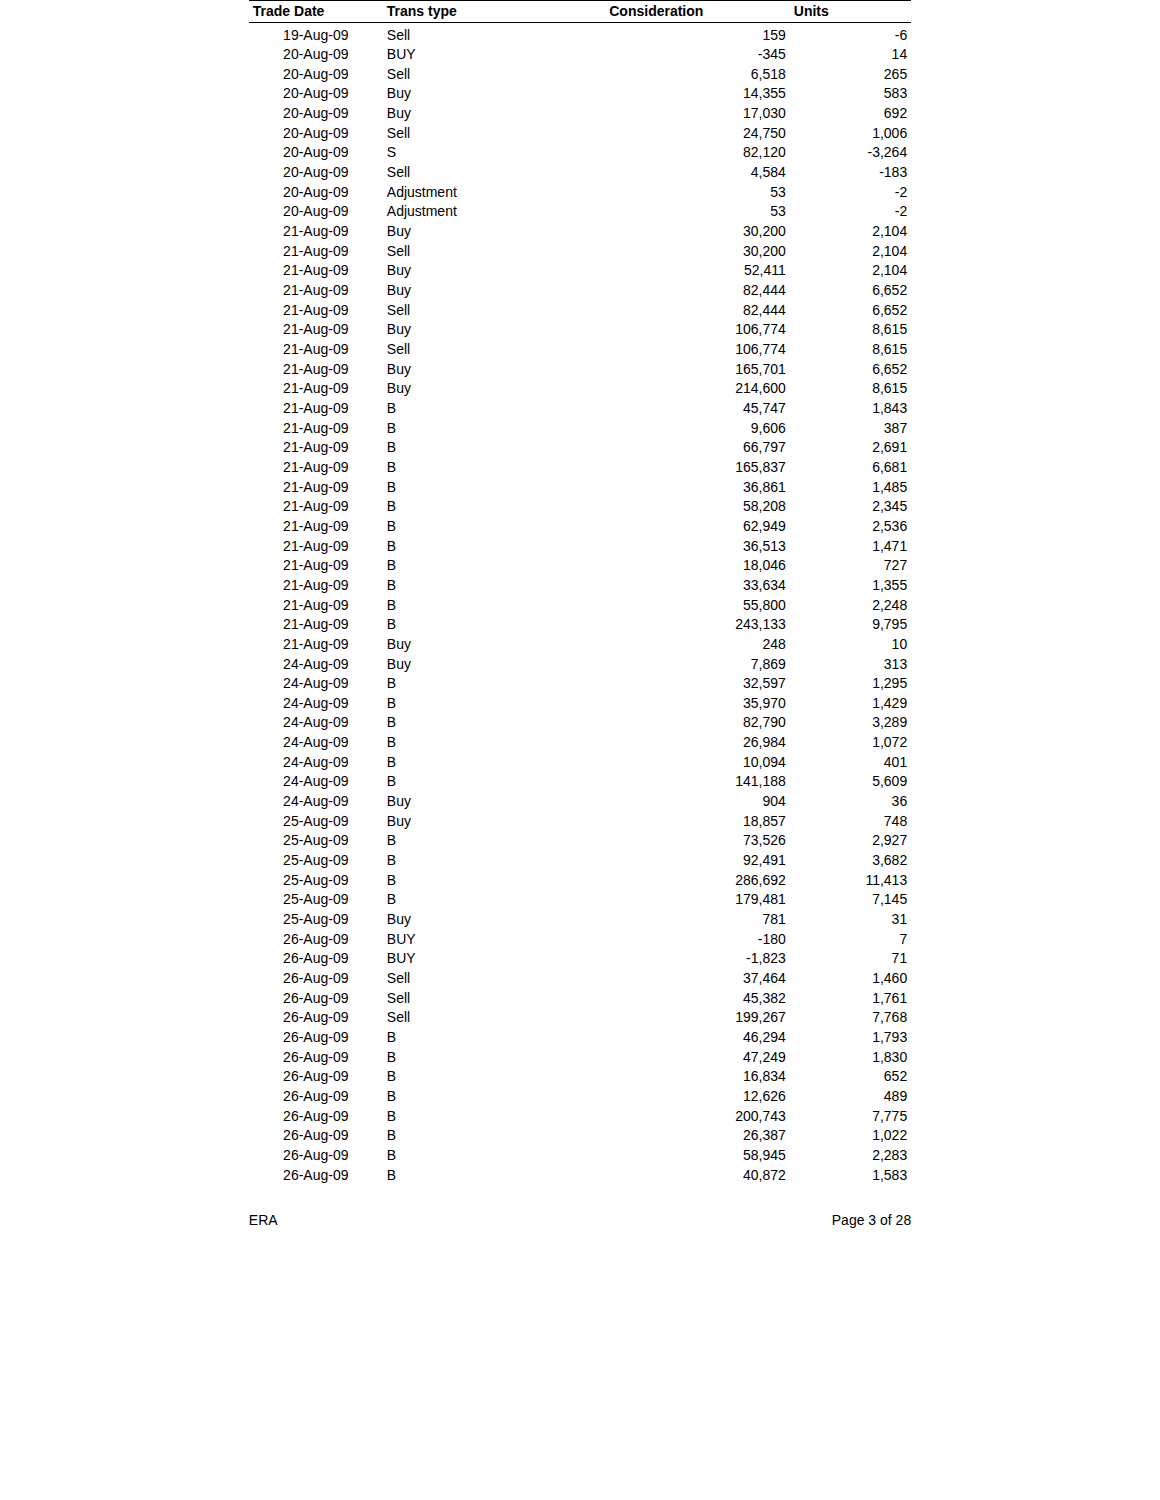| Trade Date | Trans type | Consideration | Units |
| --- | --- | --- | --- |
| 19-Aug-09 | Sell | 159 | -6 |
| 20-Aug-09 | BUY | -345 | 14 |
| 20-Aug-09 | Sell | 6,518 | 265 |
| 20-Aug-09 | Buy | 14,355 | 583 |
| 20-Aug-09 | Buy | 17,030 | 692 |
| 20-Aug-09 | Sell | 24,750 | 1,006 |
| 20-Aug-09 | S | 82,120 | -3,264 |
| 20-Aug-09 | Sell | 4,584 | -183 |
| 20-Aug-09 | Adjustment | 53 | -2 |
| 20-Aug-09 | Adjustment | 53 | -2 |
| 21-Aug-09 | Buy | 30,200 | 2,104 |
| 21-Aug-09 | Sell | 30,200 | 2,104 |
| 21-Aug-09 | Buy | 52,411 | 2,104 |
| 21-Aug-09 | Buy | 82,444 | 6,652 |
| 21-Aug-09 | Sell | 82,444 | 6,652 |
| 21-Aug-09 | Buy | 106,774 | 8,615 |
| 21-Aug-09 | Sell | 106,774 | 8,615 |
| 21-Aug-09 | Buy | 165,701 | 6,652 |
| 21-Aug-09 | Buy | 214,600 | 8,615 |
| 21-Aug-09 | B | 45,747 | 1,843 |
| 21-Aug-09 | B | 9,606 | 387 |
| 21-Aug-09 | B | 66,797 | 2,691 |
| 21-Aug-09 | B | 165,837 | 6,681 |
| 21-Aug-09 | B | 36,861 | 1,485 |
| 21-Aug-09 | B | 58,208 | 2,345 |
| 21-Aug-09 | B | 62,949 | 2,536 |
| 21-Aug-09 | B | 36,513 | 1,471 |
| 21-Aug-09 | B | 18,046 | 727 |
| 21-Aug-09 | B | 33,634 | 1,355 |
| 21-Aug-09 | B | 55,800 | 2,248 |
| 21-Aug-09 | B | 243,133 | 9,795 |
| 21-Aug-09 | Buy | 248 | 10 |
| 24-Aug-09 | Buy | 7,869 | 313 |
| 24-Aug-09 | B | 32,597 | 1,295 |
| 24-Aug-09 | B | 35,970 | 1,429 |
| 24-Aug-09 | B | 82,790 | 3,289 |
| 24-Aug-09 | B | 26,984 | 1,072 |
| 24-Aug-09 | B | 10,094 | 401 |
| 24-Aug-09 | B | 141,188 | 5,609 |
| 24-Aug-09 | Buy | 904 | 36 |
| 25-Aug-09 | Buy | 18,857 | 748 |
| 25-Aug-09 | B | 73,526 | 2,927 |
| 25-Aug-09 | B | 92,491 | 3,682 |
| 25-Aug-09 | B | 286,692 | 11,413 |
| 25-Aug-09 | B | 179,481 | 7,145 |
| 25-Aug-09 | Buy | 781 | 31 |
| 26-Aug-09 | BUY | -180 | 7 |
| 26-Aug-09 | BUY | -1,823 | 71 |
| 26-Aug-09 | Sell | 37,464 | 1,460 |
| 26-Aug-09 | Sell | 45,382 | 1,761 |
| 26-Aug-09 | Sell | 199,267 | 7,768 |
| 26-Aug-09 | B | 46,294 | 1,793 |
| 26-Aug-09 | B | 47,249 | 1,830 |
| 26-Aug-09 | B | 16,834 | 652 |
| 26-Aug-09 | B | 12,626 | 489 |
| 26-Aug-09 | B | 200,743 | 7,775 |
| 26-Aug-09 | B | 26,387 | 1,022 |
| 26-Aug-09 | B | 58,945 | 2,283 |
| 26-Aug-09 | B | 40,872 | 1,583 |
ERA Page 3 of 28